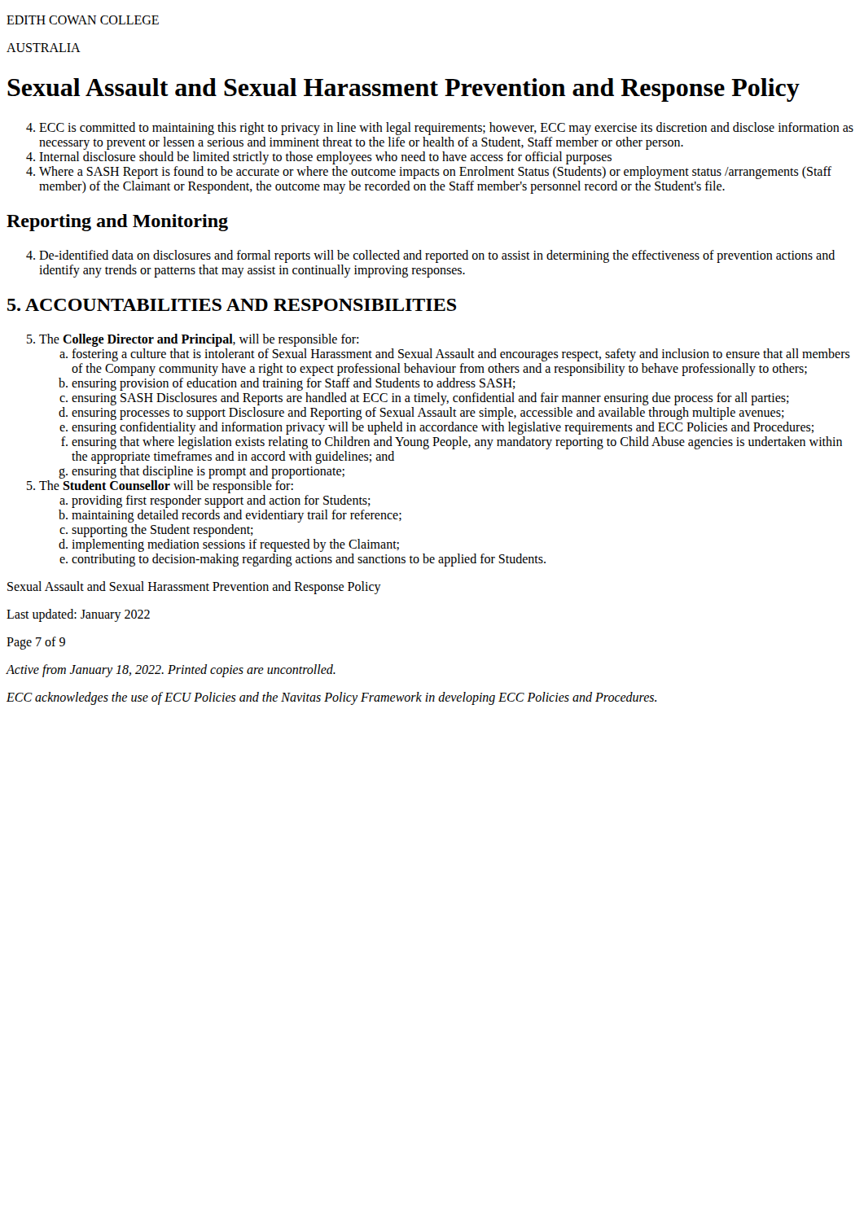EDITH COWAN COLLEGE
AUSTRALIA
Sexual Assault and Sexual Harassment Prevention and Response Policy
ECC is committed to maintaining this right to privacy in line with legal requirements; however, ECC may exercise its discretion and disclose information as necessary to prevent or lessen a serious and imminent threat to the life or health of a Student, Staff member or other person.
Internal disclosure should be limited strictly to those employees who need to have access for official purposes
Where a SASH Report is found to be accurate or where the outcome impacts on Enrolment Status (Students) or employment status /arrangements (Staff member) of the Claimant or Respondent, the outcome may be recorded on the Staff member's personnel record or the Student's file.
Reporting and Monitoring
De-identified data on disclosures and formal reports will be collected and reported on to assist in determining the effectiveness of prevention actions and identify any trends or patterns that may assist in continually improving responses.
5. ACCOUNTABILITIES AND RESPONSIBILITIES
The College Director and Principal, will be responsible for:
fostering a culture that is intolerant of Sexual Harassment and Sexual Assault and encourages respect, safety and inclusion to ensure that all members of the Company community have a right to expect professional behaviour from others and a responsibility to behave professionally to others;
ensuring provision of education and training for Staff and Students to address SASH;
ensuring SASH Disclosures and Reports are handled at ECC in a timely, confidential and fair manner ensuring due process for all parties;
ensuring processes to support Disclosure and Reporting of Sexual Assault are simple, accessible and available through multiple avenues;
ensuring confidentiality and information privacy will be upheld in accordance with legislative requirements and ECC Policies and Procedures;
ensuring that where legislation exists relating to Children and Young People, any mandatory reporting to Child Abuse agencies is undertaken within the appropriate timeframes and in accord with guidelines; and
ensuring that discipline is prompt and proportionate;
The Student Counsellor will be responsible for:
providing first responder support and action for Students;
maintaining detailed records and evidentiary trail for reference;
supporting the Student respondent;
implementing mediation sessions if requested by the Claimant;
contributing to decision-making regarding actions and sanctions to be applied for Students.
Sexual Assault and Sexual Harassment Prevention and Response Policy
Last updated: January 2022
Page 7 of 9
Active from January 18, 2022. Printed copies are uncontrolled.
ECC acknowledges the use of ECU Policies and the Navitas Policy Framework in developing ECC Policies and Procedures.